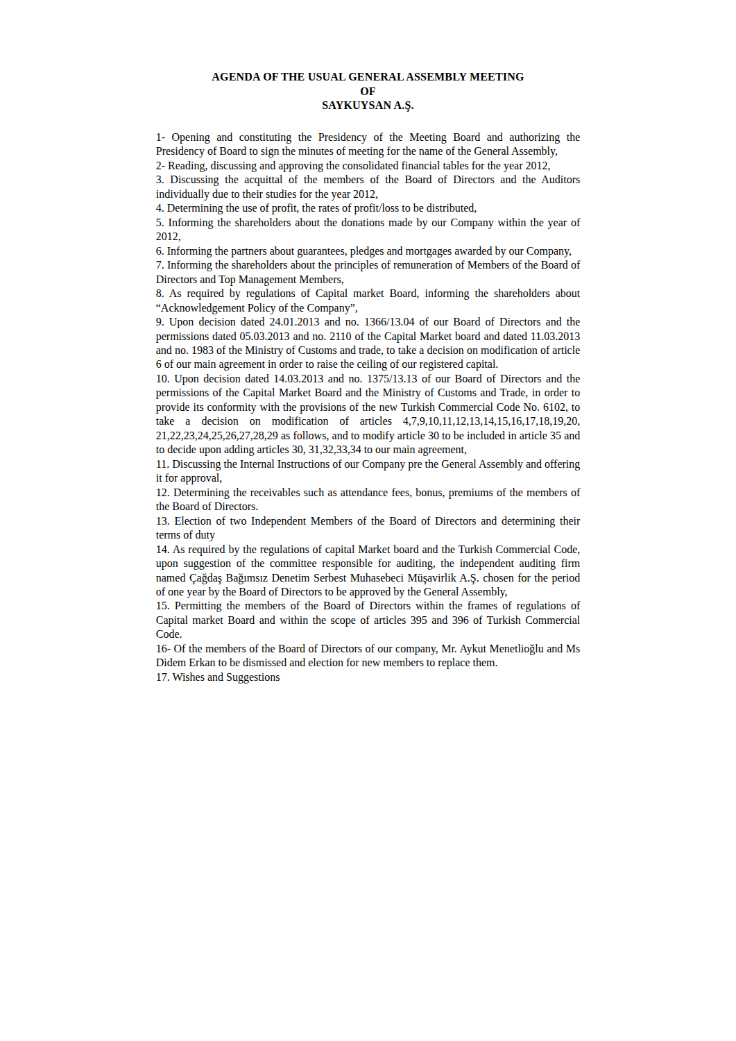AGENDA OF THE USUAL GENERAL ASSEMBLY MEETING OF SAYKUYSAN A.Ş.
1- Opening and constituting the Presidency of the Meeting Board and authorizing the Presidency of Board to sign the minutes of meeting for the name of the General Assembly,
2- Reading, discussing and approving the consolidated financial tables for the year 2012,
3. Discussing the acquittal of the members of the Board of Directors and the Auditors individually due to their studies for the year 2012,
4. Determining the use of profit, the rates of profit/loss to be distributed,
5. Informing the shareholders about the donations made by our Company within the year of 2012,
6. Informing the partners about guarantees, pledges and mortgages awarded by our Company,
7. Informing the shareholders about the principles of remuneration of Members of the Board of Directors and Top Management Members,
8. As required by regulations of Capital market Board, informing the shareholders about “Acknowledgement Policy of the Company”,
9. Upon decision dated 24.01.2013 and no. 1366/13.04 of our Board of Directors and the permissions dated 05.03.2013 and no. 2110 of the Capital Market board and dated 11.03.2013 and no. 1983 of the Ministry of Customs and trade, to take a decision on modification of article 6 of our main agreement in order to raise the ceiling of our registered capital.
10. Upon decision dated 14.03.2013 and no. 1375/13.13 of our Board of Directors and the permissions of the Capital Market Board and the Ministry of Customs and Trade, in order to provide its conformity with the provisions of the new Turkish Commercial Code No. 6102, to take a decision on modification of articles 4,7,9,10,11,12,13,14,15,16,17,18,19,20, 21,22,23,24,25,26,27,28,29 as follows, and to modify article 30 to be included in article 35 and to decide upon adding articles 30, 31,32,33,34 to our main agreement,
11. Discussing the Internal Instructions of our Company pre the General Assembly and offering it for approval,
12. Determining the receivables such as attendance fees, bonus, premiums of the members of the Board of Directors.
13. Election of two Independent Members of the Board of Directors and determining their terms of duty
14. As required by the regulations of capital Market board and the Turkish Commercial Code, upon suggestion of the committee responsible for auditing, the independent auditing firm named Çağdaş Bağımsız Denetim Serbest Muhasebeci Müşavirlik A.Ş. chosen for the period of one year by the Board of Directors to be approved by the General Assembly,
15. Permitting the members of the Board of Directors within the frames of regulations of Capital market Board and within the scope of articles 395 and 396 of Turkish Commercial Code.
16- Of the members of the Board of Directors of our company, Mr. Aykut Menetlioğlu and Ms Didem Erkan to be dismissed and election for new members to replace them.
17. Wishes and Suggestions